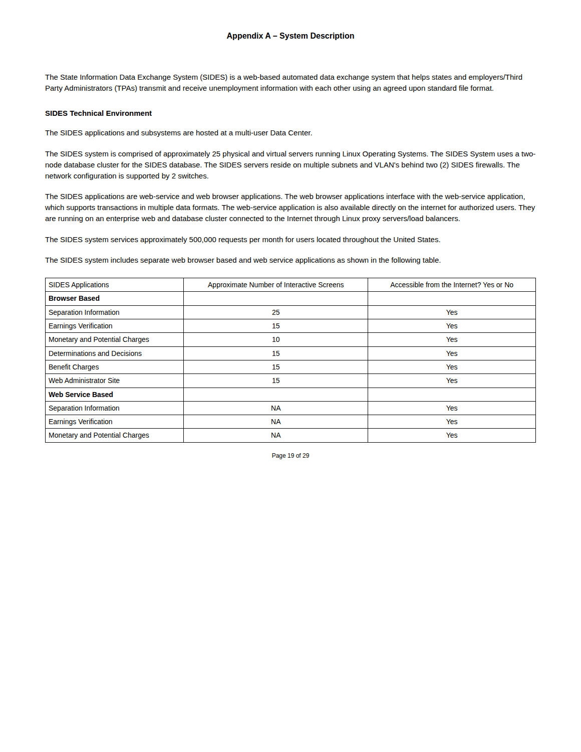Appendix A – System Description
The State Information Data Exchange System (SIDES) is a web-based automated data exchange system that helps states and employers/Third Party Administrators (TPAs) transmit and receive unemployment information with each other using an agreed upon standard file format.
SIDES Technical Environment
The SIDES applications and subsystems are hosted at a multi-user Data Center.
The SIDES system is comprised of approximately 25 physical and virtual servers running Linux Operating Systems. The SIDES System uses a two-node database cluster for the SIDES database. The SIDES servers reside on multiple subnets and VLAN's behind two (2) SIDES firewalls. The network configuration is supported by 2 switches.
The SIDES applications are web-service and web browser applications. The web browser applications interface with the web-service application, which supports transactions in multiple data formats. The web-service application is also available directly on the internet for authorized users. They are running on an enterprise web and database cluster connected to the Internet through Linux proxy servers/load balancers.
The SIDES system services approximately 500,000 requests per month for users located throughout the United States.
The SIDES system includes separate web browser based and web service applications as shown in the following table.
| SIDES Applications | Approximate Number of Interactive Screens | Accessible from the Internet? Yes or No |
| --- | --- | --- |
| Browser Based | | |
| Separation Information | 25 | Yes |
| Earnings Verification | 15 | Yes |
| Monetary and Potential Charges | 10 | Yes |
| Determinations and Decisions | 15 | Yes |
| Benefit Charges | 15 | Yes |
| Web Administrator Site | 15 | Yes |
| Web Service Based | | |
| Separation Information | NA | Yes |
| Earnings Verification | NA | Yes |
| Monetary and Potential Charges | NA | Yes |
Page 19 of 29